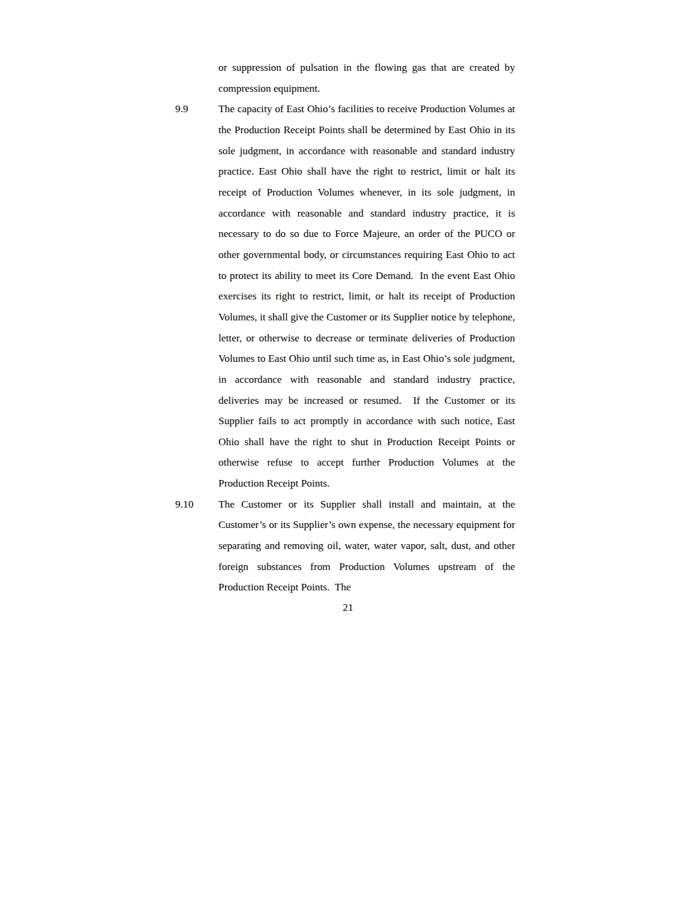or suppression of pulsation in the flowing gas that are created by compression equipment.
9.9
The capacity of East Ohio’s facilities to receive Production Volumes at the Production Receipt Points shall be determined by East Ohio in its sole judgment, in accordance with reasonable and standard industry practice. East Ohio shall have the right to restrict, limit or halt its receipt of Production Volumes whenever, in its sole judgment, in accordance with reasonable and standard industry practice, it is necessary to do so due to Force Majeure, an order of the PUCO or other governmental body, or circumstances requiring East Ohio to act to protect its ability to meet its Core Demand. In the event East Ohio exercises its right to restrict, limit, or halt its receipt of Production Volumes, it shall give the Customer or its Supplier notice by telephone, letter, or otherwise to decrease or terminate deliveries of Production Volumes to East Ohio until such time as, in East Ohio’s sole judgment, in accordance with reasonable and standard industry practice, deliveries may be increased or resumed. If the Customer or its Supplier fails to act promptly in accordance with such notice, East Ohio shall have the right to shut in Production Receipt Points or otherwise refuse to accept further Production Volumes at the Production Receipt Points.
9.10
The Customer or its Supplier shall install and maintain, at the Customer’s or its Supplier’s own expense, the necessary equipment for separating and removing oil, water, water vapor, salt, dust, and other foreign substances from Production Volumes upstream of the Production Receipt Points. The
21